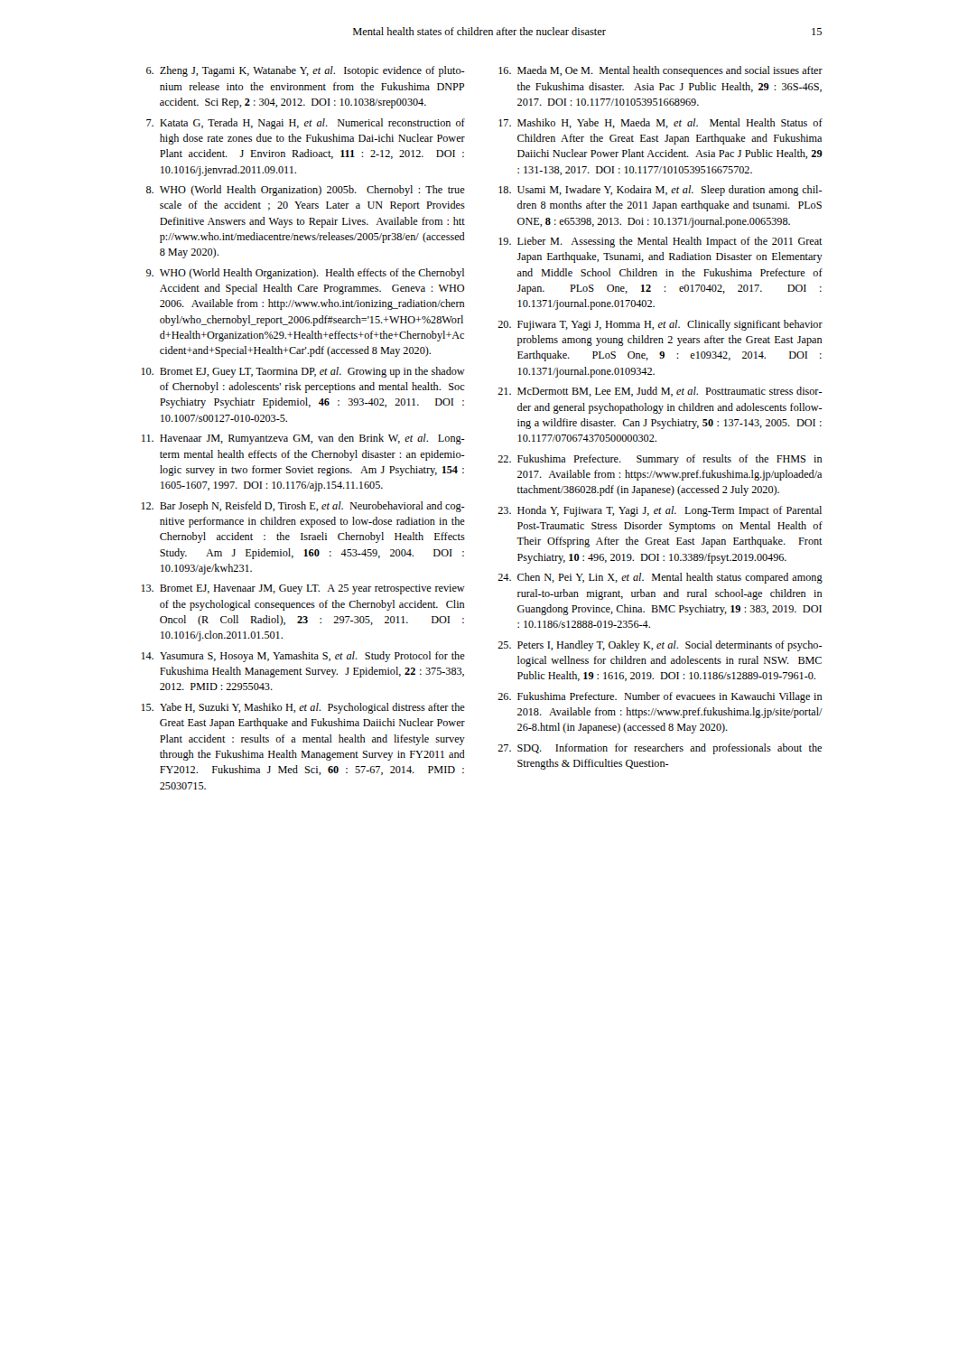Mental health states of children after the nuclear disaster
15
6. Zheng J, Tagami K, Watanabe Y, et al. Isotopic evidence of plutonium release into the environment from the Fukushima DNPP accident. Sci Rep, 2 : 304, 2012. DOI : 10.1038/srep00304.
7. Katata G, Terada H, Nagai H, et al. Numerical reconstruction of high dose rate zones due to the Fukushima Dai-ichi Nuclear Power Plant accident. J Environ Radioact, 111 : 2-12, 2012. DOI : 10.1016/j.jenvrad.2011.09.011.
8. WHO (World Health Organization) 2005b. Chernobyl : The true scale of the accident ; 20 Years Later a UN Report Provides Definitive Answers and Ways to Repair Lives. Available from : http://www.who.int/mediacentre/news/releases/2005/pr38/en/ (accessed 8 May 2020).
9. WHO (World Health Organization). Health effects of the Chernobyl Accident and Special Health Care Programmes. Geneva : WHO 2006. Available from : http://www.who.int/ionizing_radiation/chernobyl/who_chernobyl_report_2006.pdf#search='15.+WHO+%28World+Health+Organization%29.+Health+effects+of+the+Chernobyl+Accident+and+Special+Health+Car'.pdf (accessed 8 May 2020).
10. Bromet EJ, Guey LT, Taormina DP, et al. Growing up in the shadow of Chernobyl : adolescents' risk perceptions and mental health. Soc Psychiatry Psychiatr Epidemiol, 46 : 393-402, 2011. DOI : 10.1007/s00127-010-0203-5.
11. Havenaar JM, Rumyantzeva GM, van den Brink W, et al. Long-term mental health effects of the Chernobyl disaster : an epidemiologic survey in two former Soviet regions. Am J Psychiatry, 154 : 1605-1607, 1997. DOI : 10.1176/ajp.154.11.1605.
12. Bar Joseph N, Reisfeld D, Tirosh E, et al. Neurobehavioral and cognitive performance in children exposed to low-dose radiation in the Chernobyl accident : the Israeli Chernobyl Health Effects Study. Am J Epidemiol, 160 : 453-459, 2004. DOI : 10.1093/aje/kwh231.
13. Bromet EJ, Havenaar JM, Guey LT. A 25 year retrospective review of the psychological consequences of the Chernobyl accident. Clin Oncol (R Coll Radiol), 23 : 297-305, 2011. DOI : 10.1016/j.clon.2011.01.501.
14. Yasumura S, Hosoya M, Yamashita S, et al. Study Protocol for the Fukushima Health Management Survey. J Epidemiol, 22 : 375-383, 2012. PMID : 22955043.
15. Yabe H, Suzuki Y, Mashiko H, et al. Psychological distress after the Great East Japan Earthquake and Fukushima Daiichi Nuclear Power Plant accident : results of a mental health and lifestyle survey through the Fukushima Health Management Survey in FY2011 and FY2012. Fukushima J Med Sci, 60 : 57-67, 2014. PMID : 25030715.
16. Maeda M, Oe M. Mental health consequences and social issues after the Fukushima disaster. Asia Pac J Public Health, 29 : 36S-46S, 2017. DOI : 10.1177/101053951668969.
17. Mashiko H, Yabe H, Maeda M, et al. Mental Health Status of Children After the Great East Japan Earthquake and Fukushima Daiichi Nuclear Power Plant Accident. Asia Pac J Public Health, 29 : 131-138, 2017. DOI : 10.1177/1010539516675702.
18. Usami M, Iwadare Y, Kodaira M, et al. Sleep duration among children 8 months after the 2011 Japan earthquake and tsunami. PLoS ONE, 8 : e65398, 2013. Doi : 10.1371/journal.pone.0065398.
19. Lieber M. Assessing the Mental Health Impact of the 2011 Great Japan Earthquake, Tsunami, and Radiation Disaster on Elementary and Middle School Children in the Fukushima Prefecture of Japan. PLoS One, 12 : e0170402, 2017. DOI : 10.1371/journal.pone.0170402.
20. Fujiwara T, Yagi J, Homma H, et al. Clinically significant behavior problems among young children 2 years after the Great East Japan Earthquake. PLoS One, 9 : e109342, 2014. DOI : 10.1371/journal.pone.0109342.
21. McDermott BM, Lee EM, Judd M, et al. Posttraumatic stress disorder and general psychopathology in children and adolescents following a wildfire disaster. Can J Psychiatry, 50 : 137-143, 2005. DOI : 10.1177/070674370500000302.
22. Fukushima Prefecture. Summary of results of the FHMS in 2017. Available from : https://www.pref.fukushima.lg.jp/uploaded/attachment/386028.pdf (in Japanese) (accessed 2 July 2020).
23. Honda Y, Fujiwara T, Yagi J, et al. Long-Term Impact of Parental Post-Traumatic Stress Disorder Symptoms on Mental Health of Their Offspring After the Great East Japan Earthquake. Front Psychiatry, 10 : 496, 2019. DOI : 10.3389/fpsyt.2019.00496.
24. Chen N, Pei Y, Lin X, et al. Mental health status compared among rural-to-urban migrant, urban and rural school-age children in Guangdong Province, China. BMC Psychiatry, 19 : 383, 2019. DOI : 10.1186/s12888-019-2356-4.
25. Peters I, Handley T, Oakley K, et al. Social determinants of psychological wellness for children and adolescents in rural NSW. BMC Public Health, 19 : 1616, 2019. DOI : 10.1186/s12889-019-7961-0.
26. Fukushima Prefecture. Number of evacuees in Kawauchi Village in 2018. Available from : https://www.pref.fukushima.lg.jp/site/portal/26-8.html (in Japanese) (accessed 8 May 2020).
27. SDQ. Information for researchers and professionals about the Strengths & Difficulties Question-